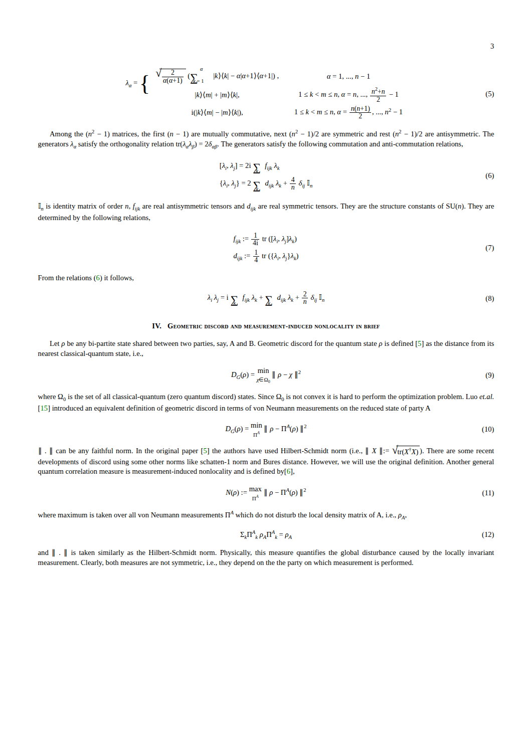3
λα = {
| 2 α ( α +1) ( ∑ k = 1 α / k ⟩⟨ k / − α / α +1⟩⟨ α +1/) , | α = 1, ..., n − 1 |
| / k ⟩⟨ m / + / m ⟩⟨ k /, | 1 ≤ k < m ≤ n , α = n , ..., n 2 + n 2 − 1 |
| i(/ k ⟩⟨ m / − / m ⟩⟨ k /), | 1 ≤ k < m ≤ n , α = n ( n +1) 2 , ..., n 2 − 1 |
(5)
Among the (n2 − 1) matrices, the first (n − 1) are mutually commutative, next (n2 − 1)/2 are symmetric and rest (n2 − 1)/2 are antisymmetric. The generators λα satisfy the orthogonality relation tr(λαλβ) = 2δαβ. The generators satisfy the following commutation and anti-commutation relations,
[λi, λj] = 2i ∑k fijk λk
{λi, λj} = 2 ∑k dijk λk + 4 n δij 𝕀n
(6)
𝕀n is identity matrix of order n, fijk are real antisymmetric tensors and dijk are real symmetric tensors. They are the structure constants of SU(n). They are determined by the following relations,
fijk := 14i tr ([λi, λj]λk)
dijk := 14 tr ({λi, λj}λk)
(7)
From the relations (6) it follows,
λi λj = i ∑k fijk λk + ∑k dijk λk + 2 n δij 𝕀n
(8)
IV. Geometric discord and measurement-induced nonlocality in brief
Let ρ be any bi-partite state shared between two parties, say, A and B. Geometric discord for the quantum state ρ is defined [5] as the distance from its nearest classical-quantum state, i.e.,
DG(ρ) = min χ∈Ω0 ∥ ρ − χ ∥2
(9)
where Ω0 is the set of all classical-quantum (zero quantum discord) states. Since Ω0 is not convex it is hard to perform the optimization problem. Luo et.al.[15] introduced an equivalent definition of geometric discord in terms of von Neumann measurements on the reduced state of party A
DG(ρ) = min ΠA ∥ ρ − ΠA(ρ) ∥2
(10)
∥ . ∥ can be any faithful norm. In the original paper [5] the authors have used Hilbert-Schmidt norm (i.e., ∥ X ∥:= tr(X†X)). There are some recent developments of discord using some other norms like schatten-1 norm and Bures distance. However, we will use the original definition. Another general quantum correlation measure is measurement-induced nonlocality and is defined by[6],
N(ρ) := max ΠA ∥ ρ − ΠA(ρ) ∥2
(11)
where maximum is taken over all von Neumann measurements ΠA which do not disturb the local density matrix of A, i.e., ρA,
ΣkΠAk ρAΠAk = ρA
(12)
and ∥ . ∥ is taken similarly as the Hilbert-Schmidt norm. Physically, this measure quantifies the global disturbance caused by the locally invariant measurement. Clearly, both measures are not symmetric, i.e., they depend on the the party on which measurement is performed.